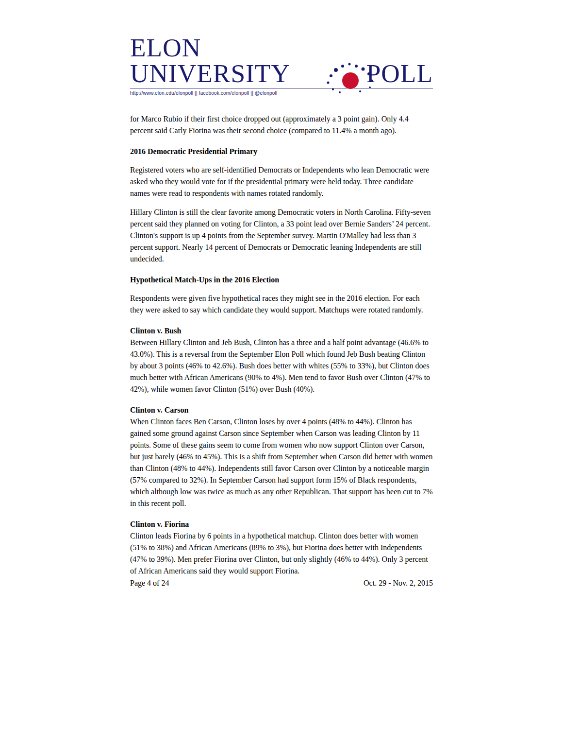ELON UNIVERSITY POLL
http://www.elon.edu/elonpoll || facebook.com/elonpoll || @elonpoll
for Marco Rubio if their first choice dropped out (approximately a 3 point gain). Only 4.4 percent said Carly Fiorina was their second choice (compared to 11.4% a month ago).
2016 Democratic Presidential Primary
Registered voters who are self-identified Democrats or Independents who lean Democratic were asked who they would vote for if the presidential primary were held today. Three candidate names were read to respondents with names rotated randomly.
Hillary Clinton is still the clear favorite among Democratic voters in North Carolina. Fifty-seven percent said they planned on voting for Clinton, a 33 point lead over Bernie Sanders’ 24 percent. Clinton's support is up 4 points from the September survey. Martin O'Malley had less than 3 percent support. Nearly 14 percent of Democrats or Democratic leaning Independents are still undecided.
Hypothetical Match-Ups in the 2016 Election
Respondents were given five hypothetical races they might see in the 2016 election. For each they were asked to say which candidate they would support. Matchups were rotated randomly.
Clinton v. Bush
Between Hillary Clinton and Jeb Bush, Clinton has a three and a half point advantage (46.6% to 43.0%). This is a reversal from the September Elon Poll which found Jeb Bush beating Clinton by about 3 points (46% to 42.6%). Bush does better with whites (55% to 33%), but Clinton does much better with African Americans (90% to 4%). Men tend to favor Bush over Clinton (47% to 42%), while women favor Clinton (51%) over Bush (40%).
Clinton v. Carson
When Clinton faces Ben Carson, Clinton loses by over 4 points (48% to 44%). Clinton has gained some ground against Carson since September when Carson was leading Clinton by 11 points. Some of these gains seem to come from women who now support Clinton over Carson, but just barely (46% to 45%). This is a shift from September when Carson did better with women than Clinton (48% to 44%). Independents still favor Carson over Clinton by a noticeable margin (57% compared to 32%). In September Carson had support form 15% of Black respondents, which although low was twice as much as any other Republican. That support has been cut to 7% in this recent poll.
Clinton v. Fiorina
Clinton leads Fiorina by 6 points in a hypothetical matchup. Clinton does better with women (51% to 38%) and African Americans (89% to 3%), but Fiorina does better with Independents (47% to 39%). Men prefer Fiorina over Clinton, but only slightly (46% to 44%). Only 3 percent of African Americans said they would support Fiorina.
Page 4 of 24 Oct. 29 - Nov. 2, 2015